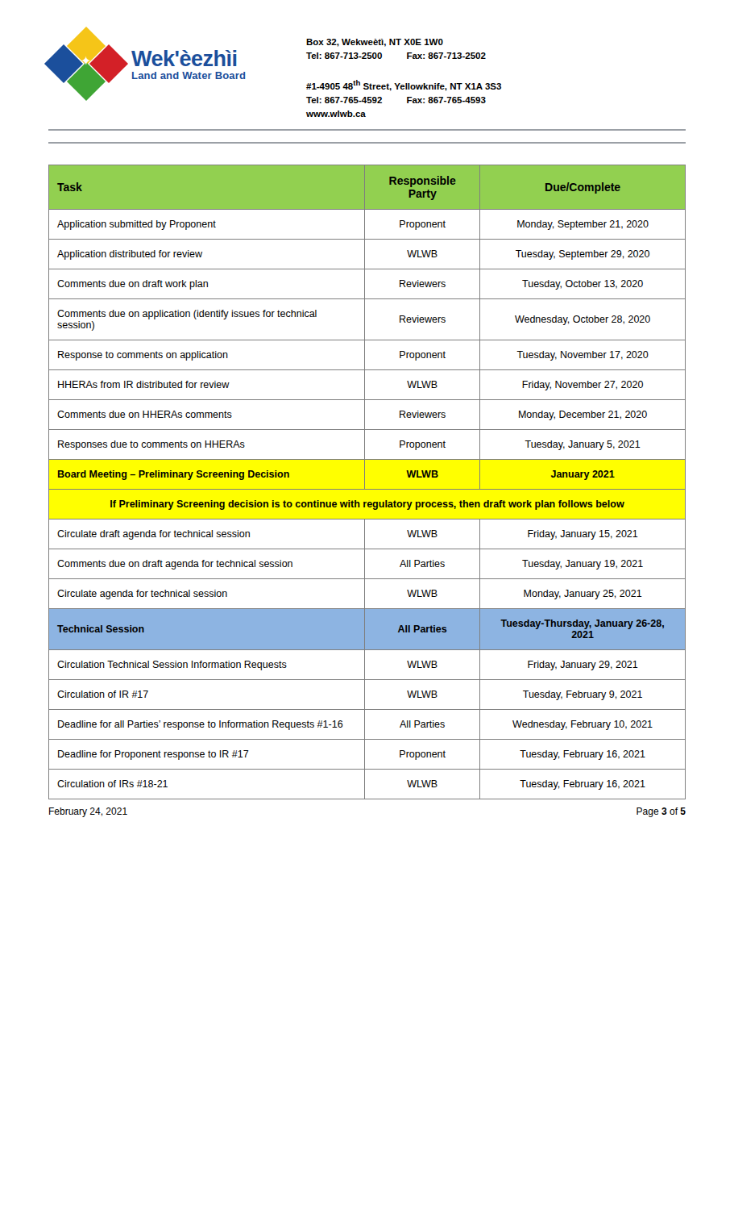✦
Wek'èezhìi
Land and Water Board
Box 32, Wekweètì, NT X0E 1W0 Tel: 867-713-2500 Fax: 867-713-2502
#1-4905 48th Street, Yellowknife, NT X1A 3S3 Tel: 867-765-4592 Fax: 867-765-4593 www.wlwb.ca
| Task | Responsible Party | Due/Complete |
| --- | --- | --- |
| Application submitted by Proponent | Proponent | Monday, September 21, 2020 |
| Application distributed for review | WLWB | Tuesday, September 29, 2020 |
| Comments due on draft work plan | Reviewers | Tuesday, October 13, 2020 |
| Comments due on application (identify issues for technical session) | Reviewers | Wednesday, October 28, 2020 |
| Response to comments on application | Proponent | Tuesday, November 17, 2020 |
| HHERAs from IR distributed for review | WLWB | Friday, November 27, 2020 |
| Comments due on HHERAs comments | Reviewers | Monday, December 21, 2020 |
| Responses due to comments on HHERAs | Proponent | Tuesday, January 5, 2021 |
| Board Meeting – Preliminary Screening Decision | WLWB | January 2021 |
| If Preliminary Screening decision is to continue with regulatory process, then draft work plan follows below |
| Circulate draft agenda for technical session | WLWB | Friday, January 15, 2021 |
| Comments due on draft agenda for technical session | All Parties | Tuesday, January 19, 2021 |
| Circulate agenda for technical session | WLWB | Monday, January 25, 2021 |
| Technical Session | All Parties | Tuesday-Thursday, January 26-28, 2021 |
| Circulation Technical Session Information Requests | WLWB | Friday, January 29, 2021 |
| Circulation of IR #17 | WLWB | Tuesday, February 9, 2021 |
| Deadline for all Parties’ response to Information Requests #1-16 | All Parties | Wednesday, February 10, 2021 |
| Deadline for Proponent response to IR #17 | Proponent | Tuesday, February 16, 2021 |
| Circulation of IRs #18-21 | WLWB | Tuesday, February 16, 2021 |
February 24, 2021
Page 3 of 5